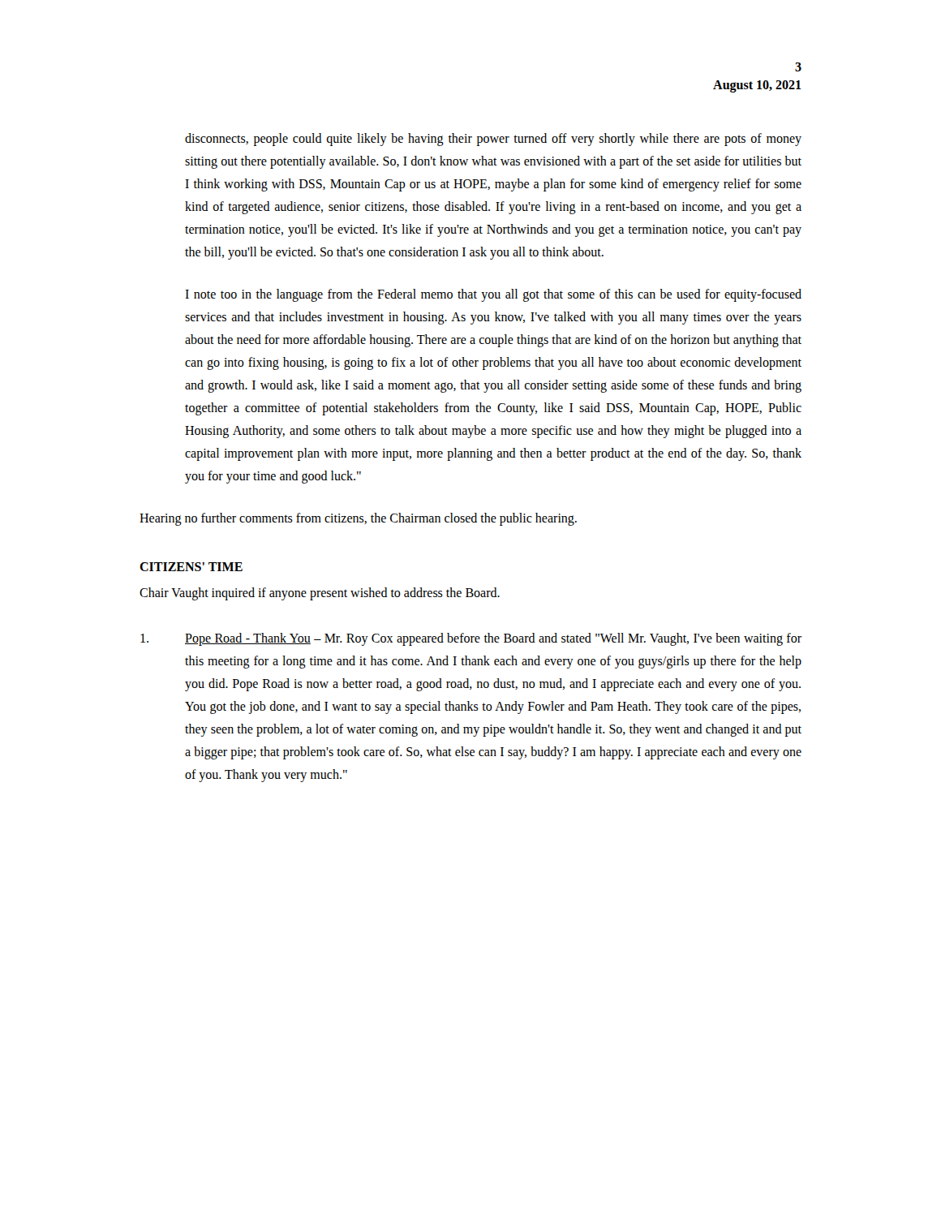3 August 10, 2021
disconnects, people could quite likely be having their power turned off very shortly while there are pots of money sitting out there potentially available. So, I don't know what was envisioned with a part of the set aside for utilities but I think working with DSS, Mountain Cap or us at HOPE, maybe a plan for some kind of emergency relief for some kind of targeted audience, senior citizens, those disabled. If you're living in a rent-based on income, and you get a termination notice, you'll be evicted. It's like if you're at Northwinds and you get a termination notice, you can't pay the bill, you'll be evicted. So that's one consideration I ask you all to think about.
I note too in the language from the Federal memo that you all got that some of this can be used for equity-focused services and that includes investment in housing. As you know, I've talked with you all many times over the years about the need for more affordable housing. There are a couple things that are kind of on the horizon but anything that can go into fixing housing, is going to fix a lot of other problems that you all have too about economic development and growth. I would ask, like I said a moment ago, that you all consider setting aside some of these funds and bring together a committee of potential stakeholders from the County, like I said DSS, Mountain Cap, HOPE, Public Housing Authority, and some others to talk about maybe a more specific use and how they might be plugged into a capital improvement plan with more input, more planning and then a better product at the end of the day. So, thank you for your time and good luck."
Hearing no further comments from citizens, the Chairman closed the public hearing.
Citizens' Time
Chair Vaught inquired if anyone present wished to address the Board.
Pope Road - Thank You – Mr. Roy Cox appeared before the Board and stated "Well Mr. Vaught, I've been waiting for this meeting for a long time and it has come. And I thank each and every one of you guys/girls up there for the help you did. Pope Road is now a better road, a good road, no dust, no mud, and I appreciate each and every one of you. You got the job done, and I want to say a special thanks to Andy Fowler and Pam Heath. They took care of the pipes, they seen the problem, a lot of water coming on, and my pipe wouldn't handle it. So, they went and changed it and put a bigger pipe; that problem's took care of. So, what else can I say, buddy? I am happy. I appreciate each and every one of you. Thank you very much."